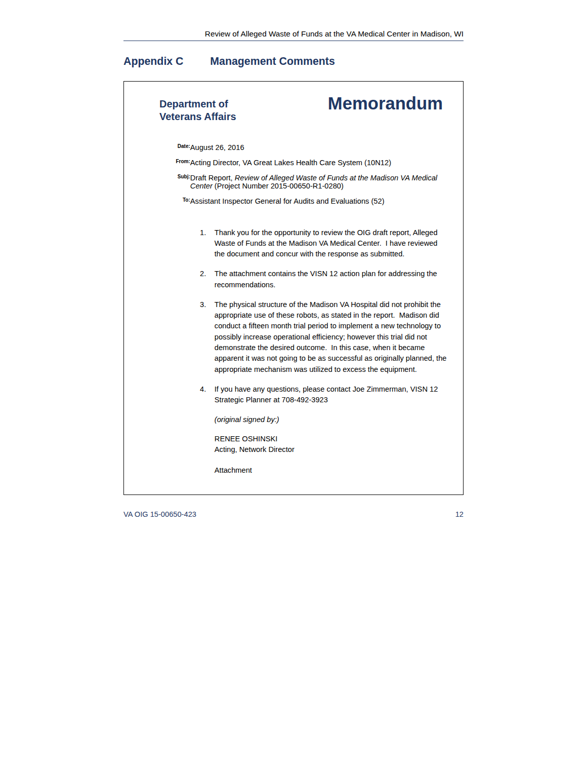Review of Alleged Waste of Funds at the VA Medical Center in Madison, WI
Appendix C Management Comments
Department of
Veterans Affairs
Memorandum
| Date: | August 26, 2016 |
| From: | Acting Director, VA Great Lakes Health Care System (10N12) |
| Subj: | Draft Report, Review of Alleged Waste of Funds at the Madison VA Medical Center (Project Number 2015-00650-R1-0280) |
| To: | Assistant Inspector General for Audits and Evaluations (52) |
Thank you for the opportunity to review the OIG draft report, Alleged Waste of Funds at the Madison VA Medical Center. I have reviewed the document and concur with the response as submitted.
The attachment contains the VISN 12 action plan for addressing the recommendations.
The physical structure of the Madison VA Hospital did not prohibit the appropriate use of these robots, as stated in the report. Madison did conduct a fifteen month trial period to implement a new technology to possibly increase operational efficiency; however this trial did not demonstrate the desired outcome. In this case, when it became apparent it was not going to be as successful as originally planned, the appropriate mechanism was utilized to excess the equipment.
If you have any questions, please contact Joe Zimmerman, VISN 12 Strategic Planner at 708-492-3923
(original signed by:)
RENEE OSHINSKI
Acting, Network Director
Attachment
VA OIG 15-00650-423
12